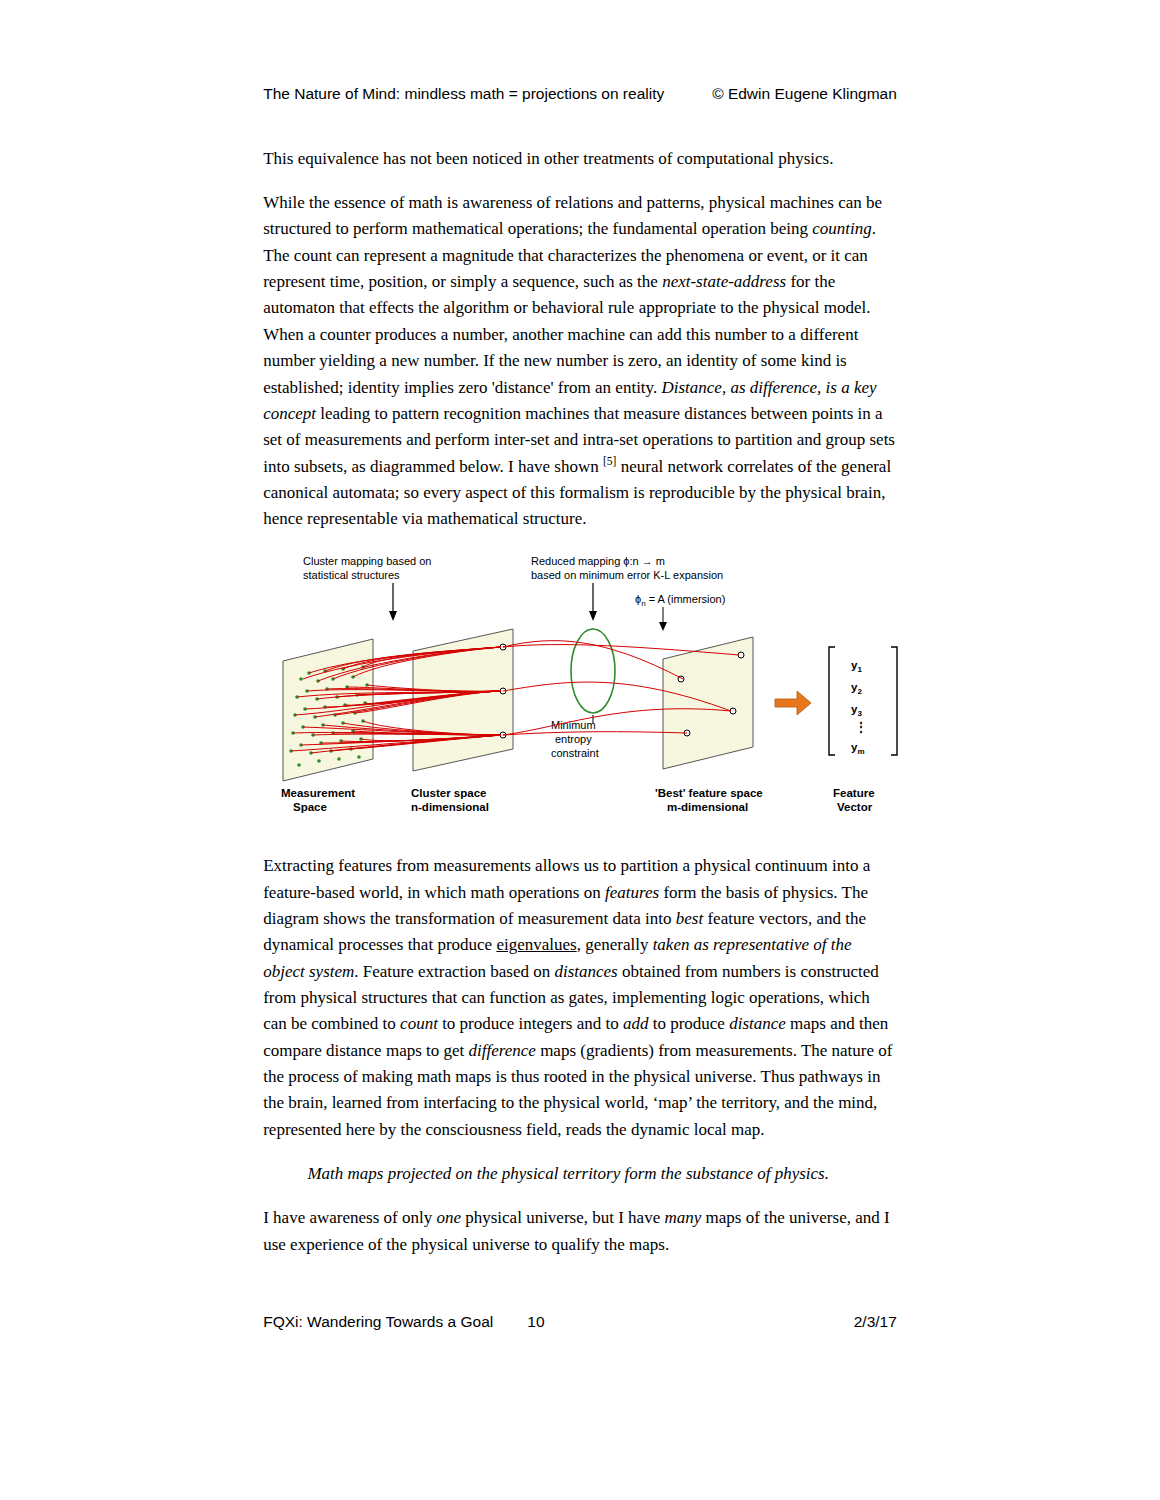The Nature of Mind: mindless math = projections on reality © Edwin Eugene Klingman
This equivalence has not been noticed in other treatments of computational physics.
While the essence of math is awareness of relations and patterns, physical machines can be structured to perform mathematical operations; the fundamental operation being counting. The count can represent a magnitude that characterizes the phenomena or event, or it can represent time, position, or simply a sequence, such as the next-state-address for the automaton that effects the algorithm or behavioral rule appropriate to the physical model. When a counter produces a number, another machine can add this number to a different number yielding a new number. If the new number is zero, an identity of some kind is established; identity implies zero 'distance' from an entity. Distance, as difference, is a key concept leading to pattern recognition machines that measure distances between points in a set of measurements and perform inter-set and intra-set operations to partition and group sets into subsets, as diagrammed below. I have shown [5] neural network correlates of the general canonical automata; so every aspect of this formalism is reproducible by the physical brain, hence representable via mathematical structure.
Cluster mapping based on statistical structures Reduced mapping ϕ:n → m based on minimum error K-L expansion ϕn = A (immersion) Minimum entropy constraint y1 y2 y3 ⋮ ym Measurement Space Cluster space n-dimensional 'Best' feature space m-dimensional Feature Vector
Extracting features from measurements allows us to partition a physical continuum into a feature-based world, in which math operations on features form the basis of physics. The diagram shows the transformation of measurement data into best feature vectors, and the dynamical processes that produce eigenvalues, generally taken as representative of the object system. Feature extraction based on distances obtained from numbers is constructed from physical structures that can function as gates, implementing logic operations, which can be combined to count to produce integers and to add to produce distance maps and then compare distance maps to get difference maps (gradients) from measurements. The nature of the process of making math maps is thus rooted in the physical universe. Thus pathways in the brain, learned from interfacing to the physical world, ‘map’ the territory, and the mind, represented here by the consciousness field, reads the dynamic local map.
Math maps projected on the physical territory form the substance of physics.
I have awareness of only one physical universe, but I have many maps of the universe, and I use experience of the physical universe to qualify the maps.
FQXi: Wandering Towards a Goal 10 2/3/17